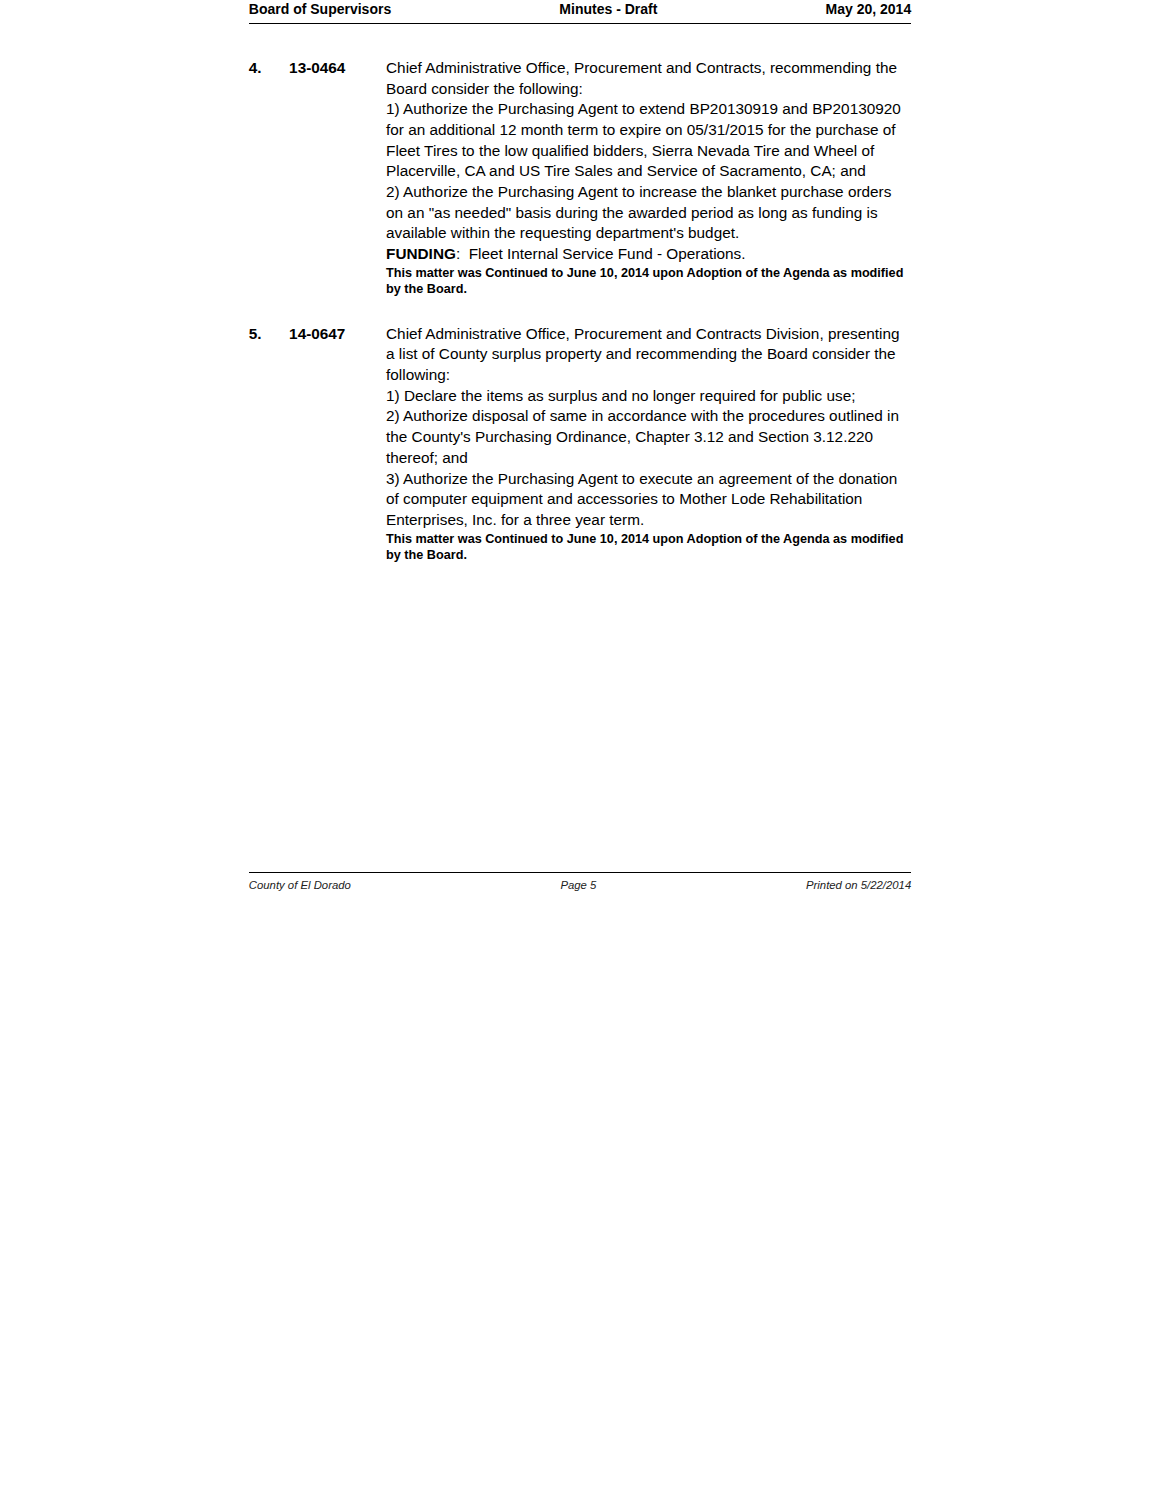Board of Supervisors
Minutes - Draft
May 20, 2014
4.
13-0464
Chief Administrative Office, Procurement and Contracts, recommending the Board consider the following:
1) Authorize the Purchasing Agent to extend BP20130919 and BP20130920 for an additional 12 month term to expire on 05/31/2015 for the purchase of Fleet Tires to the low qualified bidders, Sierra Nevada Tire and Wheel of Placerville, CA and US Tire Sales and Service of Sacramento, CA; and
2) Authorize the Purchasing Agent to increase the blanket purchase orders on an "as needed" basis during the awarded period as long as funding is available within the requesting department's budget.
FUNDING: Fleet Internal Service Fund - Operations.
This matter was Continued to June 10, 2014 upon Adoption of the Agenda as modified by the Board.
5.
14-0647
Chief Administrative Office, Procurement and Contracts Division, presenting a list of County surplus property and recommending the Board consider the following:
1) Declare the items as surplus and no longer required for public use;
2) Authorize disposal of same in accordance with the procedures outlined in the County's Purchasing Ordinance, Chapter 3.12 and Section 3.12.220 thereof; and
3) Authorize the Purchasing Agent to execute an agreement of the donation of computer equipment and accessories to Mother Lode Rehabilitation Enterprises, Inc. for a three year term.
This matter was Continued to June 10, 2014 upon Adoption of the Agenda as modified by the Board.
County of El Dorado
Page 5
Printed on 5/22/2014